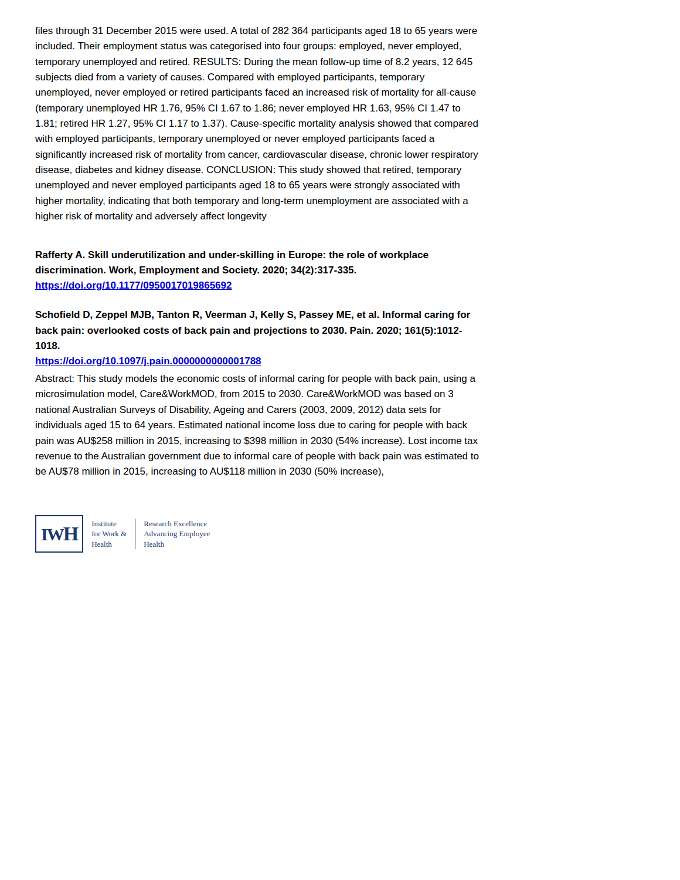files through 31 December 2015 were used. A total of 282 364 participants aged 18 to 65 years were included. Their employment status was categorised into four groups: employed, never employed, temporary unemployed and retired. RESULTS: During the mean follow-up time of 8.2 years, 12 645 subjects died from a variety of causes. Compared with employed participants, temporary unemployed, never employed or retired participants faced an increased risk of mortality for all-cause (temporary unemployed HR 1.76, 95% CI 1.67 to 1.86; never employed HR 1.63, 95% CI 1.47 to 1.81; retired HR 1.27, 95% CI 1.17 to 1.37). Cause-specific mortality analysis showed that compared with employed participants, temporary unemployed or never employed participants faced a significantly increased risk of mortality from cancer, cardiovascular disease, chronic lower respiratory disease, diabetes and kidney disease. CONCLUSION: This study showed that retired, temporary unemployed and never employed participants aged 18 to 65 years were strongly associated with higher mortality, indicating that both temporary and long-term unemployment are associated with a higher risk of mortality and adversely affect longevity
Rafferty A. Skill underutilization and under-skilling in Europe: the role of workplace discrimination. Work, Employment and Society. 2020; 34(2):317-335.
https://doi.org/10.1177/0950017019865692
Schofield D, Zeppel MJB, Tanton R, Veerman J, Kelly S, Passey ME, et al. Informal caring for back pain: overlooked costs of back pain and projections to 2030. Pain. 2020; 161(5):1012-1018.
https://doi.org/10.1097/j.pain.0000000000001788
Abstract: This study models the economic costs of informal caring for people with back pain, using a microsimulation model, Care&WorkMOD, from 2015 to 2030. Care&WorkMOD was based on 3 national Australian Surveys of Disability, Ageing and Carers (2003, 2009, 2012) data sets for individuals aged 15 to 64 years. Estimated national income loss due to caring for people with back pain was AU$258 million in 2015, increasing to $398 million in 2030 (54% increase). Lost income tax revenue to the Australian government due to informal care of people with back pain was estimated to be AU$78 million in 2015, increasing to AU$118 million in 2030 (50% increase),
IWH
Institute
for Work &
Health
Research Excellence
Advancing Employee
Health